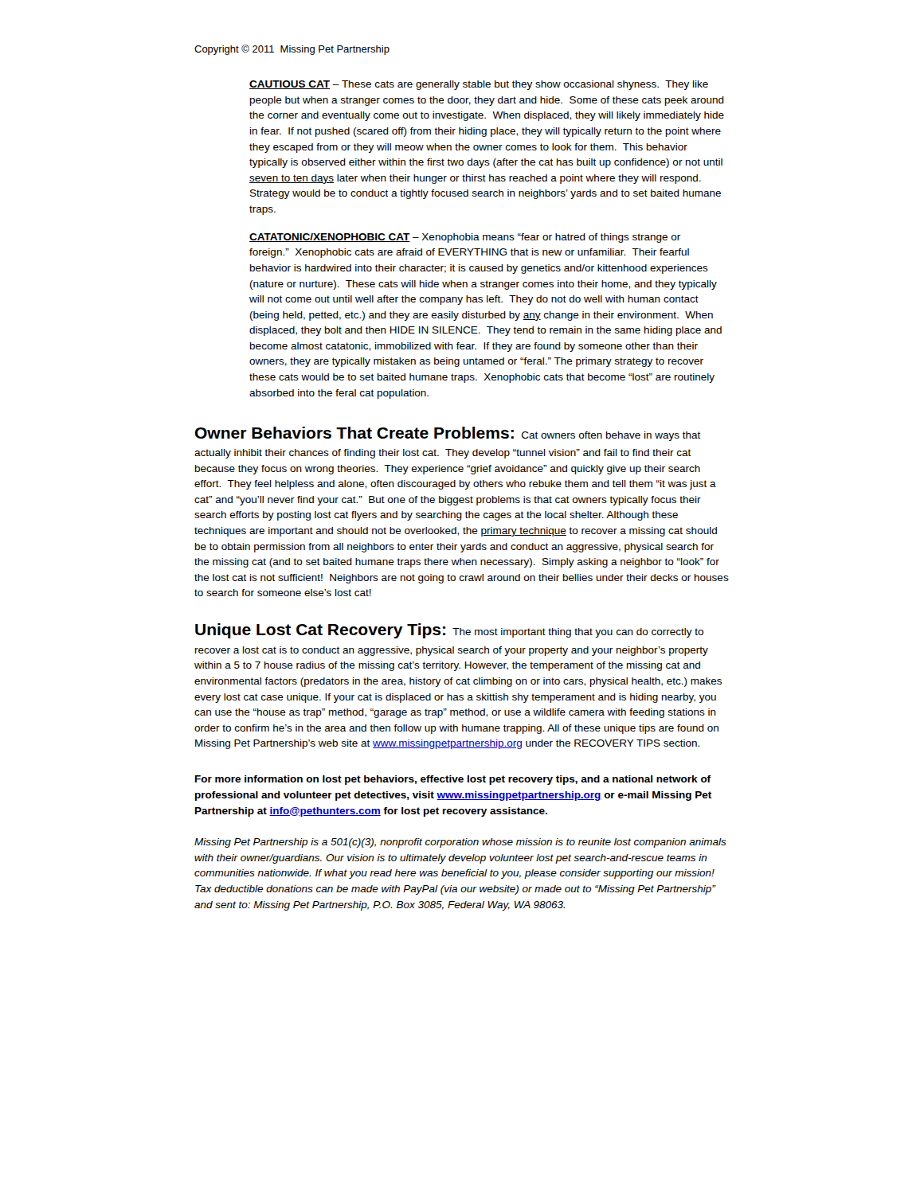Copyright © 2011 Missing Pet Partnership
CAUTIOUS CAT – These cats are generally stable but they show occasional shyness. They like people but when a stranger comes to the door, they dart and hide. Some of these cats peek around the corner and eventually come out to investigate. When displaced, they will likely immediately hide in fear. If not pushed (scared off) from their hiding place, they will typically return to the point where they escaped from or they will meow when the owner comes to look for them. This behavior typically is observed either within the first two days (after the cat has built up confidence) or not until seven to ten days later when their hunger or thirst has reached a point where they will respond. Strategy would be to conduct a tightly focused search in neighbors’ yards and to set baited humane traps.
CATATONIC/XENOPHOBIC CAT – Xenophobia means “fear or hatred of things strange or foreign.” Xenophobic cats are afraid of EVERYTHING that is new or unfamiliar. Their fearful behavior is hardwired into their character; it is caused by genetics and/or kittenhood experiences (nature or nurture). These cats will hide when a stranger comes into their home, and they typically will not come out until well after the company has left. They do not do well with human contact (being held, petted, etc.) and they are easily disturbed by any change in their environment. When displaced, they bolt and then HIDE IN SILENCE. They tend to remain in the same hiding place and become almost catatonic, immobilized with fear. If they are found by someone other than their owners, they are typically mistaken as being untamed or “feral.” The primary strategy to recover these cats would be to set baited humane traps. Xenophobic cats that become “lost” are routinely absorbed into the feral cat population.
Owner Behaviors That Create Problems:
Cat owners often behave in ways that actually inhibit their chances of finding their lost cat. They develop “tunnel vision” and fail to find their cat because they focus on wrong theories. They experience “grief avoidance” and quickly give up their search effort. They feel helpless and alone, often discouraged by others who rebuke them and tell them “it was just a cat” and “you’ll never find your cat.” But one of the biggest problems is that cat owners typically focus their search efforts by posting lost cat flyers and by searching the cages at the local shelter. Although these techniques are important and should not be overlooked, the primary technique to recover a missing cat should be to obtain permission from all neighbors to enter their yards and conduct an aggressive, physical search for the missing cat (and to set baited humane traps there when necessary). Simply asking a neighbor to “look” for the lost cat is not sufficient! Neighbors are not going to crawl around on their bellies under their decks or houses to search for someone else’s lost cat!
Unique Lost Cat Recovery Tips:
The most important thing that you can do correctly to recover a lost cat is to conduct an aggressive, physical search of your property and your neighbor’s property within a 5 to 7 house radius of the missing cat’s territory. However, the temperament of the missing cat and environmental factors (predators in the area, history of cat climbing on or into cars, physical health, etc.) makes every lost cat case unique. If your cat is displaced or has a skittish shy temperament and is hiding nearby, you can use the “house as trap” method, “garage as trap” method, or use a wildlife camera with feeding stations in order to confirm he’s in the area and then follow up with humane trapping. All of these unique tips are found on Missing Pet Partnership’s web site at www.missingpetpartnership.org under the RECOVERY TIPS section.
For more information on lost pet behaviors, effective lost pet recovery tips, and a national network of professional and volunteer pet detectives, visit www.missingpetpartnership.org or e-mail Missing Pet Partnership at info@pethunters.com for lost pet recovery assistance.
Missing Pet Partnership is a 501(c)(3), nonprofit corporation whose mission is to reunite lost companion animals with their owner/guardians. Our vision is to ultimately develop volunteer lost pet search-and-rescue teams in communities nationwide. If what you read here was beneficial to you, please consider supporting our mission! Tax deductible donations can be made with PayPal (via our website) or made out to “Missing Pet Partnership” and sent to: Missing Pet Partnership, P.O. Box 3085, Federal Way, WA 98063.